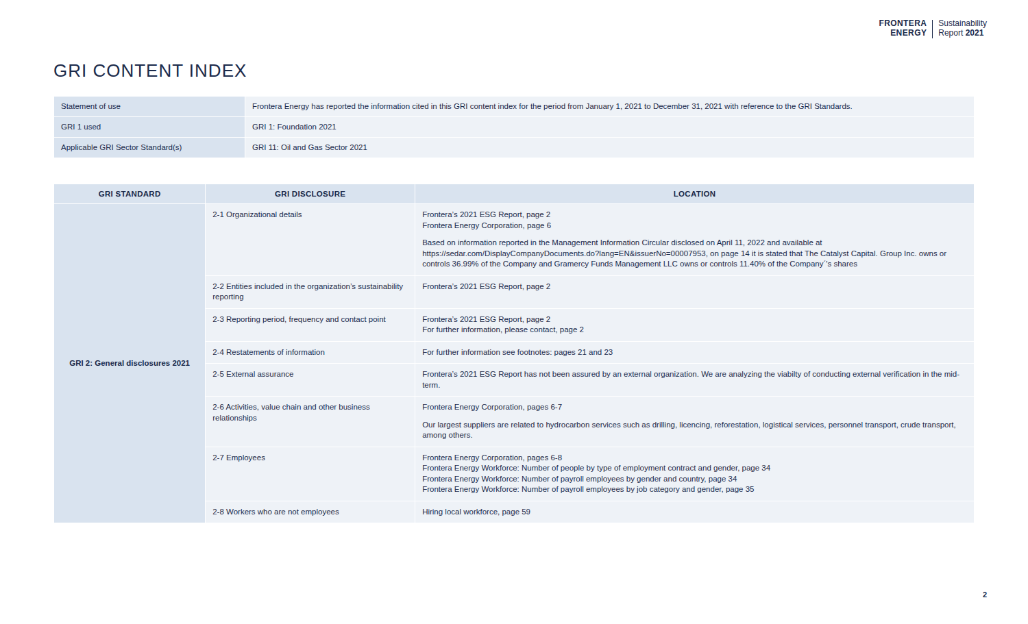FRONTERA
ENERGY
Sustainability
Report 2021
GRI CONTENT INDEX
| Statement of use | Frontera Energy has reported the information cited in this GRI content index for the period from January 1, 2021 to December 31, 2021 with reference to the GRI Standards. |
| GRI 1 used | GRI 1: Foundation 2021 |
| Applicable GRI Sector Standard(s) | GRI 11: Oil and Gas Sector 2021 |
| GRI STANDARD | GRI DISCLOSURE | LOCATION |
| --- | --- | --- |
| GRI 2: General disclosures 2021 | 2-1 Organizational details | Frontera’s 2021 ESG Report, page 2 Frontera Energy Corporation, page 6 Based on information reported in the Management Information Circular disclosed on April 11, 2022 and available at https://sedar.com/DisplayCompanyDocuments.do?lang=EN&issuerNo=00007953, on page 14 it is stated that The Catalyst Capital. Group Inc. owns or controls 36.99% of the Company and Gramercy Funds Management LLC owns or controls 11.40% of the Company´'s shares |
| 2-2 Entities included in the organization’s sustainability reporting | Frontera’s 2021 ESG Report, page 2 |
| 2-3 Reporting period, frequency and contact point | Frontera’s 2021 ESG Report, page 2 For further information, please contact, page 2 |
| 2-4 Restatements of information | For further information see footnotes: pages 21 and 23 |
| 2-5 External assurance | Frontera’s 2021 ESG Report has not been assured by an external organization. We are analyzing the viabilty of conducting external verification in the mid-term. |
| 2-6 Activities, value chain and other business relationships | Frontera Energy Corporation, pages 6-7 Our largest suppliers are related to hydrocarbon services such as drilling, licencing, reforestation, logistical services, personnel transport, crude transport, among others. |
| 2-7 Employees | Frontera Energy Corporation, pages 6-8 Frontera Energy Workforce: Number of people by type of employment contract and gender, page 34 Frontera Energy Workforce: Number of payroll employees by gender and country, page 34 Frontera Energy Workforce: Number of payroll employees by job category and gender, page 35 |
| 2-8 Workers who are not employees | Hiring local workforce, page 59 |
2